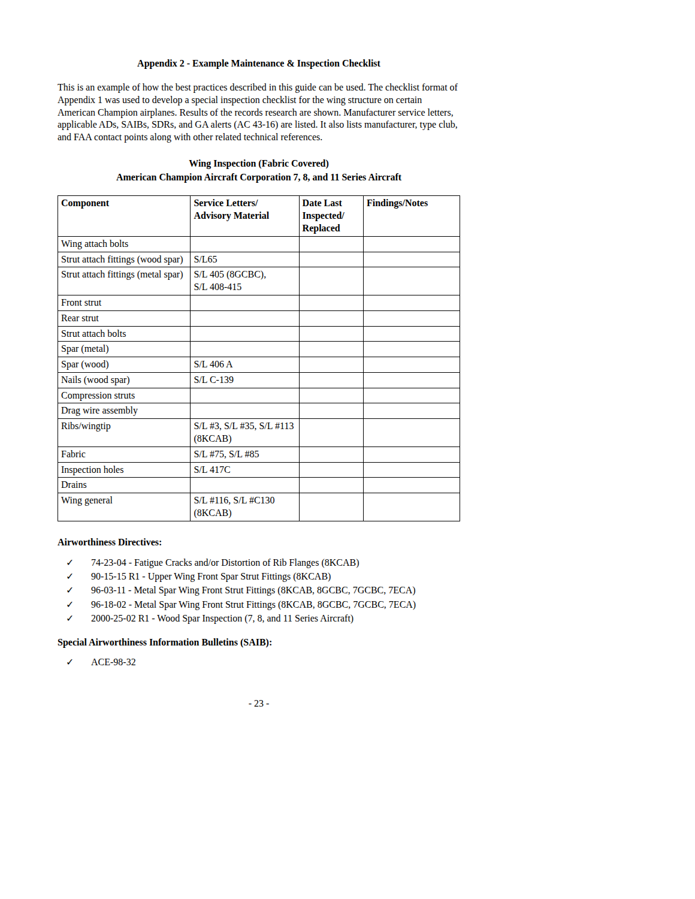Appendix 2 - Example Maintenance & Inspection Checklist
This is an example of how the best practices described in this guide can be used. The checklist format of Appendix 1 was used to develop a special inspection checklist for the wing structure on certain American Champion airplanes. Results of the records research are shown. Manufacturer service letters, applicable ADs, SAIBs, SDRs, and GA alerts (AC 43-16) are listed. It also lists manufacturer, type club, and FAA contact points along with other related technical references.
Wing Inspection (Fabric Covered)
American Champion Aircraft Corporation 7, 8, and 11 Series Aircraft
| Component | Service Letters/ Advisory Material | Date Last Inspected/ Replaced | Findings/Notes |
| --- | --- | --- | --- |
| Wing attach bolts | | | |
| Strut attach fittings (wood spar) | S/L65 | | |
| Strut attach fittings (metal spar) | S/L 405 (8GCBC), S/L 408-415 | | |
| Front strut | | | |
| Rear strut | | | |
| Strut attach bolts | | | |
| Spar (metal) | | | |
| Spar (wood) | S/L 406 A | | |
| Nails (wood spar) | S/L C-139 | | |
| Compression struts | | | |
| Drag wire assembly | | | |
| Ribs/wingtip | S/L #3, S/L #35, S/L #113 (8KCAB) | | |
| Fabric | S/L #75, S/L #85 | | |
| Inspection holes | S/L 417C | | |
| Drains | | | |
| Wing general | S/L #116, S/L #C130 (8KCAB) | | |
Airworthiness Directives:
74-23-04 - Fatigue Cracks and/or Distortion of Rib Flanges (8KCAB)
90-15-15 R1 - Upper Wing Front Spar Strut Fittings (8KCAB)
96-03-11 - Metal Spar Wing Front Strut Fittings (8KCAB, 8GCBC, 7GCBC, 7ECA)
96-18-02 - Metal Spar Wing Front Strut Fittings (8KCAB, 8GCBC, 7GCBC, 7ECA)
2000-25-02 R1 - Wood Spar Inspection (7, 8, and 11 Series Aircraft)
Special Airworthiness Information Bulletins (SAIB):
ACE-98-32
- 23 -